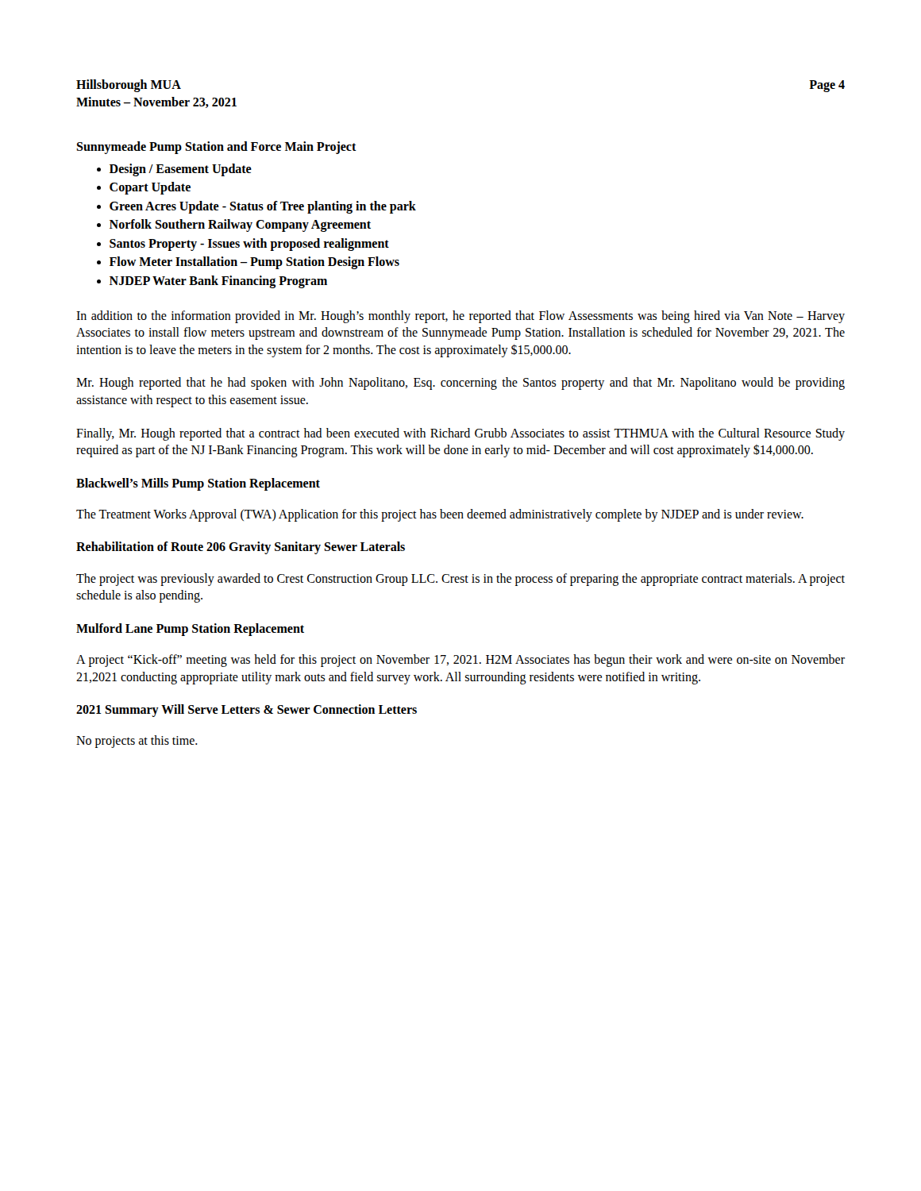Hillsborough MUA
Minutes – November 23, 2021
Page 4
Sunnymeade Pump Station and Force Main Project
Design / Easement Update
Copart Update
Green Acres Update - Status of Tree planting in the park
Norfolk Southern Railway Company Agreement
Santos Property - Issues with proposed realignment
Flow Meter Installation – Pump Station Design Flows
NJDEP Water Bank Financing Program
In addition to the information provided in Mr. Hough’s monthly report, he reported that Flow Assessments was being hired via Van Note – Harvey Associates to install flow meters upstream and downstream of the Sunnymeade Pump Station. Installation is scheduled for November 29, 2021. The intention is to leave the meters in the system for 2 months. The cost is approximately $15,000.00.
Mr. Hough reported that he had spoken with John Napolitano, Esq. concerning the Santos property and that Mr. Napolitano would be providing assistance with respect to this easement issue.
Finally, Mr. Hough reported that a contract had been executed with Richard Grubb Associates to assist TTHMUA with the Cultural Resource Study required as part of the NJ I-Bank Financing Program. This work will be done in early to mid- December and will cost approximately $14,000.00.
Blackwell’s Mills Pump Station Replacement
The Treatment Works Approval (TWA) Application for this project has been deemed administratively complete by NJDEP and is under review.
Rehabilitation of Route 206 Gravity Sanitary Sewer Laterals
The project was previously awarded to Crest Construction Group LLC. Crest is in the process of preparing the appropriate contract materials. A project schedule is also pending.
Mulford Lane Pump Station Replacement
A project “Kick-off” meeting was held for this project on November 17, 2021. H2M Associates has begun their work and were on-site on November 21,2021 conducting appropriate utility mark outs and field survey work. All surrounding residents were notified in writing.
2021 Summary Will Serve Letters & Sewer Connection Letters
No projects at this time.